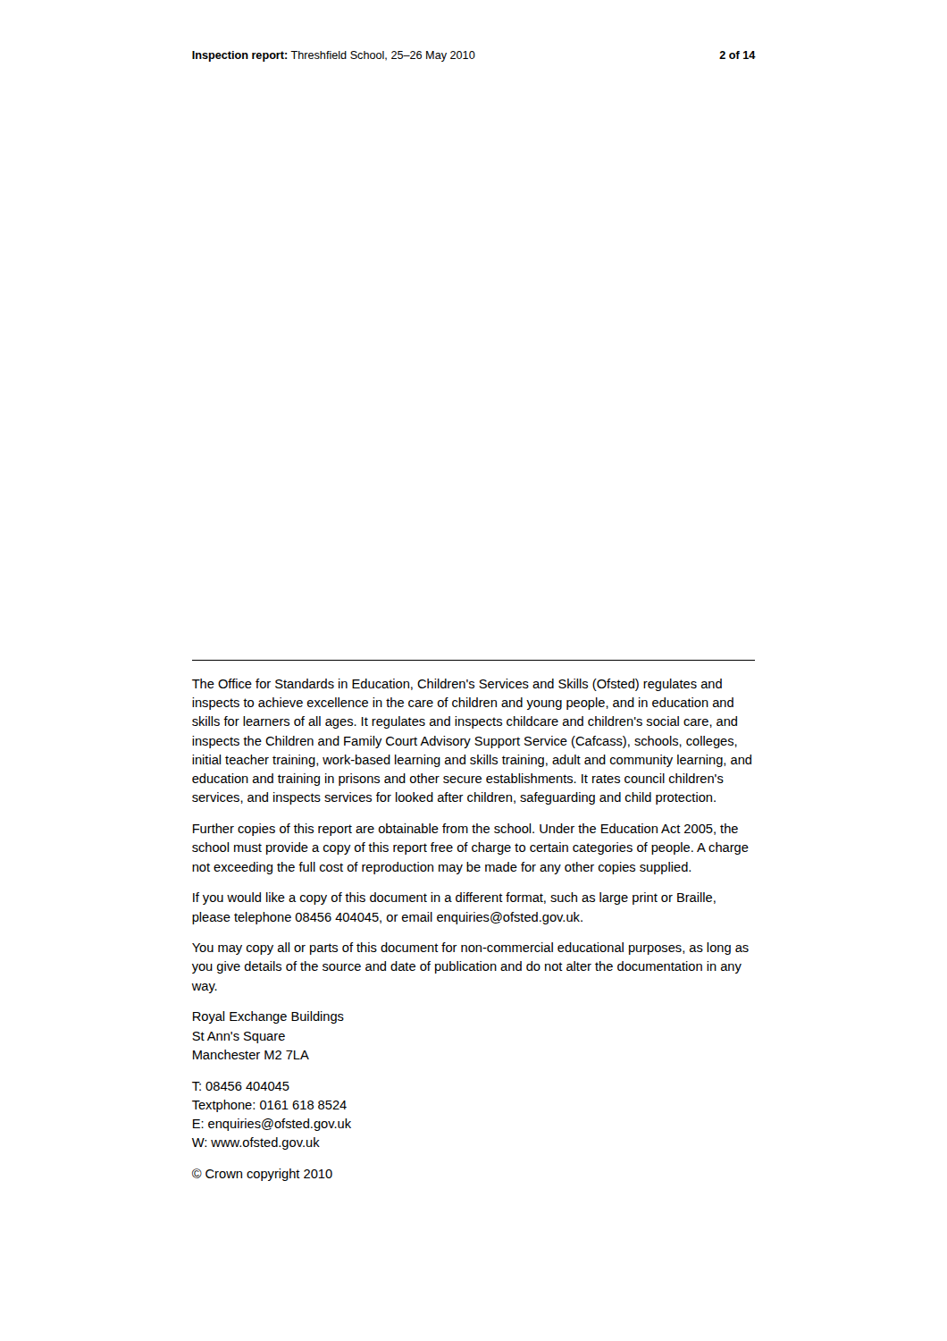Inspection report: Threshfield School, 25–26 May 2010
2 of 14
The Office for Standards in Education, Children's Services and Skills (Ofsted) regulates and inspects to achieve excellence in the care of children and young people, and in education and skills for learners of all ages. It regulates and inspects childcare and children's social care, and inspects the Children and Family Court Advisory Support Service (Cafcass), schools, colleges, initial teacher training, work-based learning and skills training, adult and community learning, and education and training in prisons and other secure establishments. It rates council children's services, and inspects services for looked after children, safeguarding and child protection.
Further copies of this report are obtainable from the school. Under the Education Act 2005, the school must provide a copy of this report free of charge to certain categories of people. A charge not exceeding the full cost of reproduction may be made for any other copies supplied.
If you would like a copy of this document in a different format, such as large print or Braille, please telephone 08456 404045, or email enquiries@ofsted.gov.uk.
You may copy all or parts of this document for non-commercial educational purposes, as long as you give details of the source and date of publication and do not alter the documentation in any way.
Royal Exchange Buildings
St Ann's Square
Manchester M2 7LA
T: 08456 404045
Textphone: 0161 618 8524
E: enquiries@ofsted.gov.uk
W: www.ofsted.gov.uk
© Crown copyright 2010